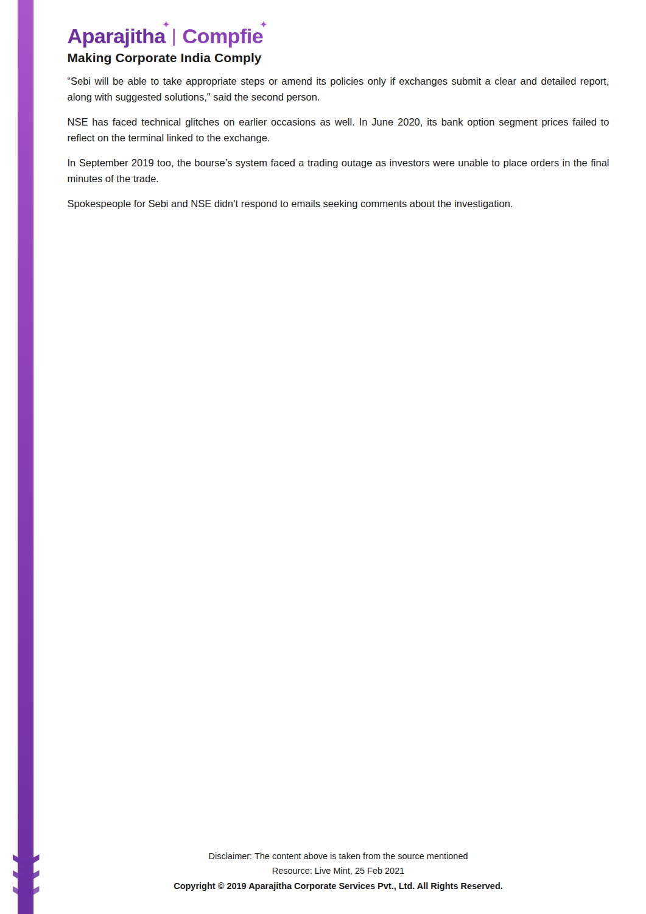Aparajitha | Compfie
Making Corporate India Comply
“Sebi will be able to take appropriate steps or amend its policies only if exchanges submit a clear and detailed report, along with suggested solutions," said the second person.
NSE has faced technical glitches on earlier occasions as well. In June 2020, its bank option segment prices failed to reflect on the terminal linked to the exchange.
In September 2019 too, the bourse’s system faced a trading outage as investors were unable to place orders in the final minutes of the trade.
Spokespeople for Sebi and NSE didn’t respond to emails seeking comments about the investigation.
Disclaimer: The content above is taken from the source mentioned
Resource: Live Mint, 25 Feb 2021
Copyright © 2019 Aparajitha Corporate Services Pvt., Ltd. All Rights Reserved.